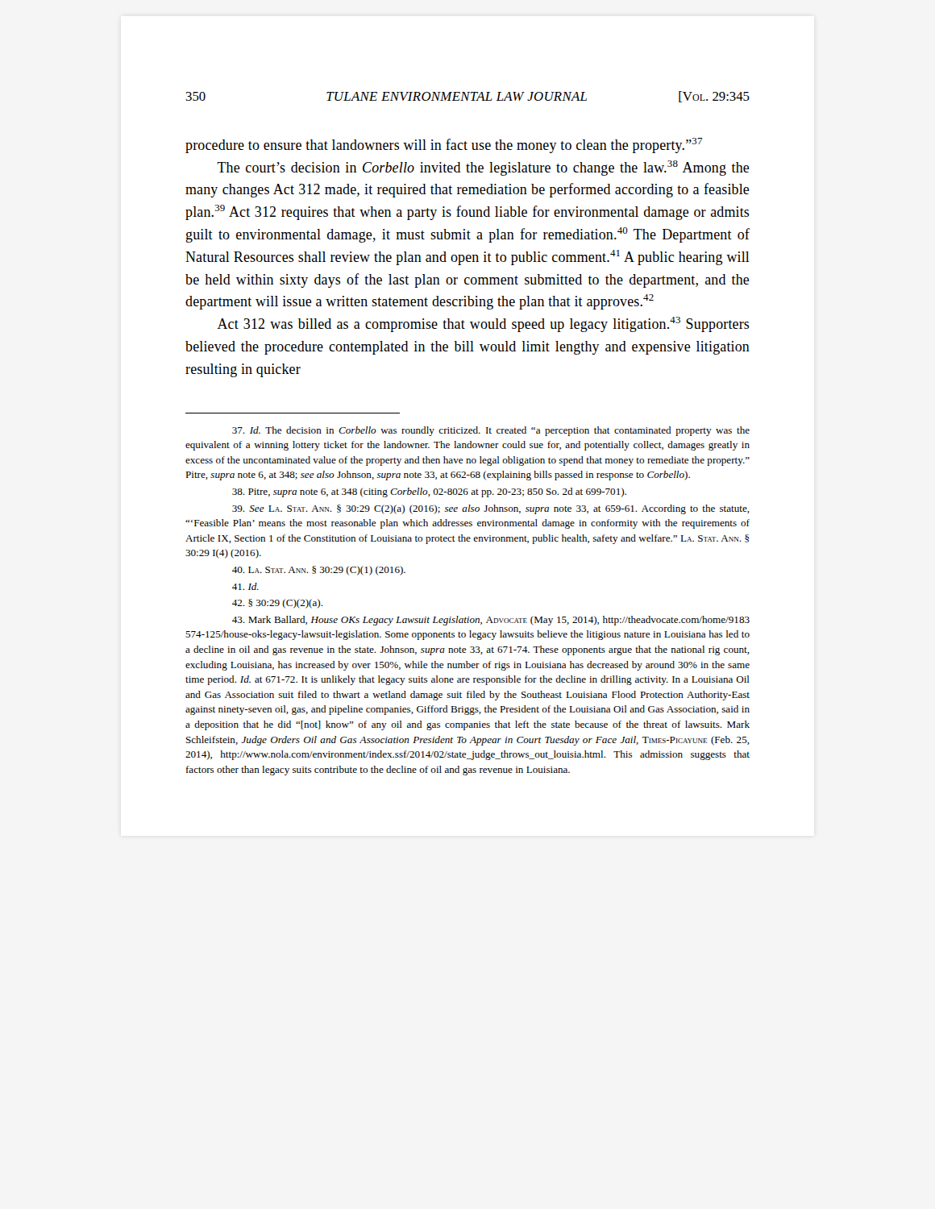350 TULANE ENVIRONMENTAL LAW JOURNAL [Vol. 29:345
procedure to ensure that landowners will in fact use the money to clean the property.”37
The court’s decision in Corbello invited the legislature to change the law.38 Among the many changes Act 312 made, it required that remediation be performed according to a feasible plan.39 Act 312 requires that when a party is found liable for environmental damage or admits guilt to environmental damage, it must submit a plan for remediation.40 The Department of Natural Resources shall review the plan and open it to public comment.41 A public hearing will be held within sixty days of the last plan or comment submitted to the department, and the department will issue a written statement describing the plan that it approves.42
Act 312 was billed as a compromise that would speed up legacy litigation.43 Supporters believed the procedure contemplated in the bill would limit lengthy and expensive litigation resulting in quicker
37. Id. The decision in Corbello was roundly criticized. It created “a perception that contaminated property was the equivalent of a winning lottery ticket for the landowner. The landowner could sue for, and potentially collect, damages greatly in excess of the uncontaminated value of the property and then have no legal obligation to spend that money to remediate the property.” Pitre, supra note 6, at 348; see also Johnson, supra note 33, at 662-68 (explaining bills passed in response to Corbello).
38. Pitre, supra note 6, at 348 (citing Corbello, 02-8026 at pp. 20-23; 850 So. 2d at 699-701).
39. See La. Stat. Ann. § 30:29 C(2)(a) (2016); see also Johnson, supra note 33, at 659-61. According to the statute, “‘Feasible Plan’ means the most reasonable plan which addresses environmental damage in conformity with the requirements of Article IX, Section 1 of the Constitution of Louisiana to protect the environment, public health, safety and welfare.” La. Stat. Ann. § 30:29 I(4) (2016).
40. La. Stat. Ann. § 30:29 (C)(1) (2016).
41. Id.
42. § 30:29 (C)(2)(a).
43. Mark Ballard, House OKs Legacy Lawsuit Legislation, Advocate (May 15, 2014), http://theadvocate.com/home/9183574-125/house-oks-legacy-lawsuit-legislation. Some opponents to legacy lawsuits believe the litigious nature in Louisiana has led to a decline in oil and gas revenue in the state. Johnson, supra note 33, at 671-74. These opponents argue that the national rig count, excluding Louisiana, has increased by over 150%, while the number of rigs in Louisiana has decreased by around 30% in the same time period. Id. at 671-72. It is unlikely that legacy suits alone are responsible for the decline in drilling activity. In a Louisiana Oil and Gas Association suit filed to thwart a wetland damage suit filed by the Southeast Louisiana Flood Protection Authority-East against ninety-seven oil, gas, and pipeline companies, Gifford Briggs, the President of the Louisiana Oil and Gas Association, said in a deposition that he did “[not] know” of any oil and gas companies that left the state because of the threat of lawsuits. Mark Schleifstein, Judge Orders Oil and Gas Association President To Appear in Court Tuesday or Face Jail, Times-Picayune (Feb. 25, 2014), http://www.nola.com/environment/index.ssf/2014/02/state_judge_throws_out_louisia.html. This admission suggests that factors other than legacy suits contribute to the decline of oil and gas revenue in Louisiana.